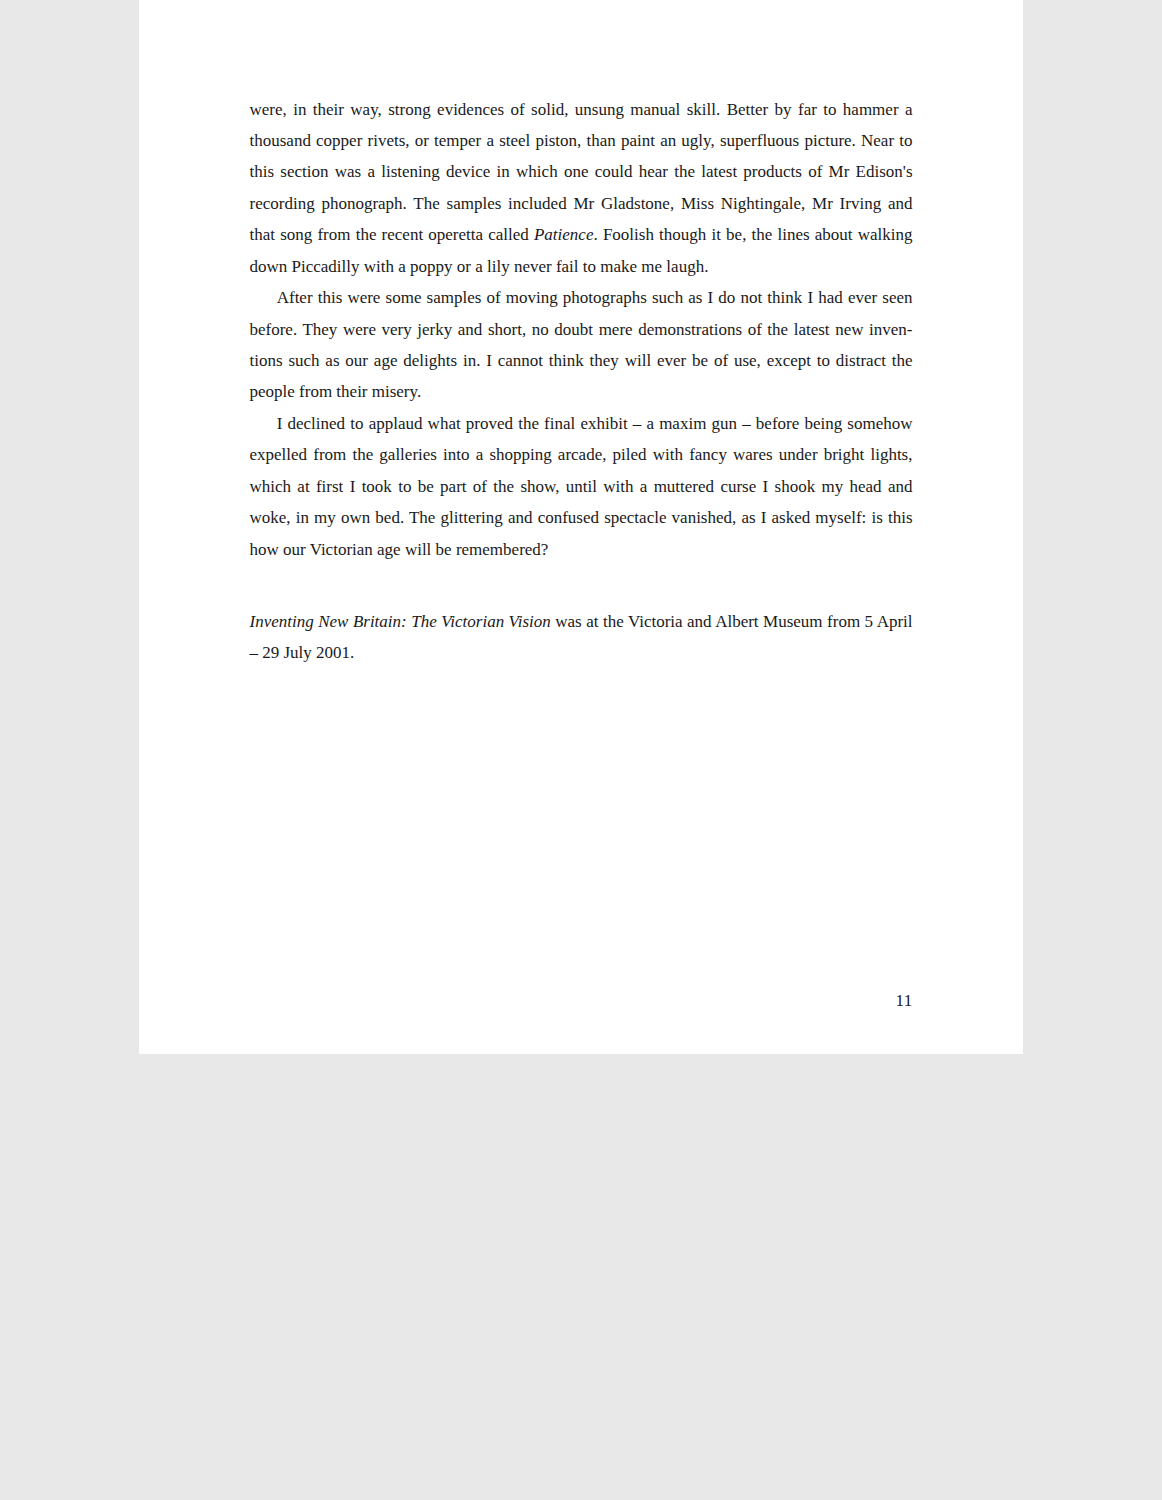were, in their way, strong evidences of solid, unsung manual skill. Better by far to hammer a thousand copper rivets, or temper a steel piston, than paint an ugly, superfluous picture. Near to this section was a listening device in which one could hear the latest products of Mr Edison's recording phonograph. The samples included Mr Gladstone, Miss Nightingale, Mr Irving and that song from the recent operetta called Patience. Foolish though it be, the lines about walking down Piccadilly with a poppy or a lily never fail to make me laugh.
After this were some samples of moving photographs such as I do not think I had ever seen before. They were very jerky and short, no doubt mere demonstrations of the latest new inventions such as our age delights in. I cannot think they will ever be of use, except to distract the people from their misery.
I declined to applaud what proved the final exhibit – a maxim gun – before being somehow expelled from the galleries into a shopping arcade, piled with fancy wares under bright lights, which at first I took to be part of the show, until with a muttered curse I shook my head and woke, in my own bed. The glittering and confused spectacle vanished, as I asked myself: is this how our Victorian age will be remembered?
Inventing New Britain: The Victorian Vision was at the Victoria and Albert Museum from 5 April – 29 July 2001.
11